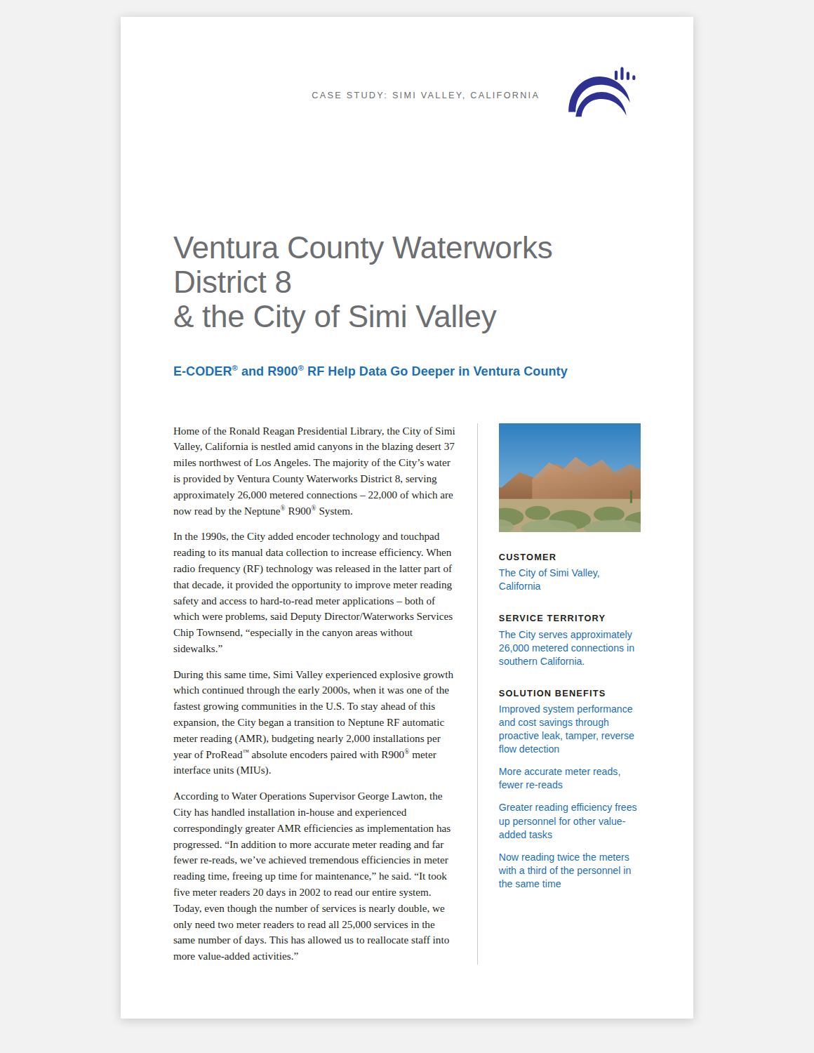Case Study: Simi Valley, California
Ventura County Waterworks District 8
& the City of Simi Valley
E-CODER® and R900® RF Help Data Go Deeper in Ventura County
Home of the Ronald Reagan Presidential Library, the City of Simi Valley, California is nestled amid canyons in the blazing desert 37 miles northwest of Los Angeles. The majority of the City’s water is provided by Ventura County Waterworks District 8, serving approximately 26,000 metered connections – 22,000 of which are now read by the Neptune® R900® System.
In the 1990s, the City added encoder technology and touchpad reading to its manual data collection to increase efficiency. When radio frequency (RF) technology was released in the latter part of that decade, it provided the opportunity to improve meter reading safety and access to hard-to-read meter applications – both of which were problems, said Deputy Director/Waterworks Services Chip Townsend, “especially in the canyon areas without sidewalks.”
During this same time, Simi Valley experienced explosive growth which continued through the early 2000s, when it was one of the fastest growing communities in the U.S. To stay ahead of this expansion, the City began a transition to Neptune RF automatic meter reading (AMR), budgeting nearly 2,000 installations per year of ProRead™ absolute encoders paired with R900® meter interface units (MIUs).
According to Water Operations Supervisor George Lawton, the City has handled installation in-house and experienced correspondingly greater AMR efficiencies as implementation has progressed. “In addition to more accurate meter reading and far fewer re-reads, we’ve achieved tremendous efficiencies in meter reading time, freeing up time for maintenance,” he said. “It took five meter readers 20 days in 2002 to read our entire system. Today, even though the number of services is nearly double, we only need two meter readers to read all 25,000 services in the same number of days. This has allowed us to reallocate staff into more value-added activities.”
Customer
The City of Simi Valley, California
Service Territory
The City serves approximately 26,000 metered connections in southern California.
Solution Benefits
Improved system performance and cost savings through proactive leak, tamper, reverse flow detection
More accurate meter reads, fewer re-reads
Greater reading efficiency frees up personnel for other value-added tasks
Now reading twice the meters with a third of the personnel in the same time